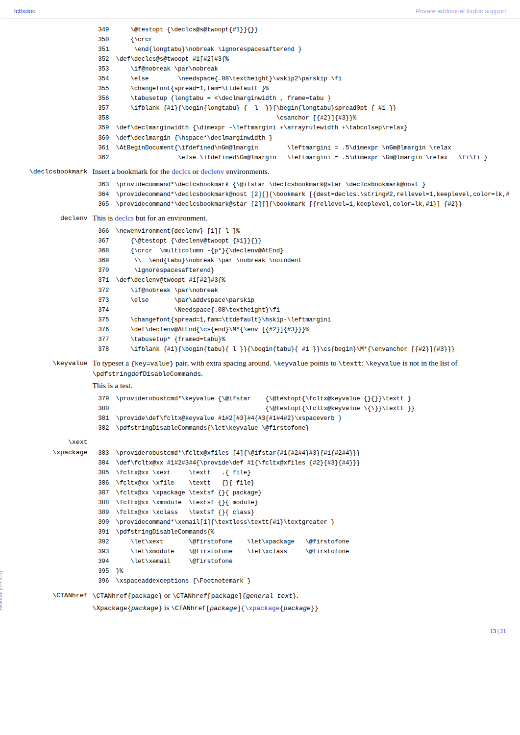fcltxdoc
Private additional ltxdoc support
fcltxdoc [rev.1.0]
349 \@testopt {\declcs@s@twoopt{#1}}{}}
350 {\crcr
351 \end{longtabu}\nobreak \ignorespacesafterend }
352\def\declcs@s@twoopt #1[#2]#3{%
353 \if@nobreak \par\nobreak
354 \else \needspace{.08\textheight}\vskip2\parskip \fi
355 \changefont{spread=1,fam=\ttdefault }%
356 \tabusetup {longtabu = <\declmarginwidth , frame=tabu }
357 \ifblank {#1}{\begin{longtabu} { l }}{\begin{longtabu}spread0pt { #1 }}
358 \csanchor [{#2}]{#3}}%
359\def\declmarginwidth {\dimexpr -\leftmargini +\arrayrulewidth +\tabcolsep\relax}
360\def\declmargin {\hspace*\declmarginwidth }
361\AtBeginDocument{\ifdefined\nGm@lmargin \leftmargini = .5\dimexpr \nGm@lmargin \relax
362 \else \ifdefined\Gm@lmargin \leftmargini = .5\dimexpr \Gm@lmargin \relax \fi\fi }
\declcsbookmark
Insert a bookmark for the declcs or declenv environments.
363\providecommand*\declcsbookmark {\@ifstar \declcsbookmark@star \declcsbookmark@nost }
364\providecommand*\declcsbookmark@nost [2][]{\bookmark [{dest=declcs.\string#2,rellevel=1,keeplevel,color=lk,#
365\providecommand*\declcsbookmark@star [2][]{\bookmark [{rellevel=1,keeplevel,color=lk,#1}] {#2}}
declenv
This is declcs but for an environment.
366\newenvironment{declenv} [1][ l ]%
367 {\@testopt {\declenv@twoopt {#1}}{}}
368 {\crcr \multicolumn -{p*}{\declenv@AtEnd}
369 \\ \end{tabu}\nobreak \par \nobreak \noindent
370 \ignorespacesafterend}
371\def\declenv@twoopt #1[#2]#3{%
372 \if@nobreak \par\nobreak
373 \else \par\addvspace\parskip
374 \Needspace{.08\textheight}\fi
375 \changefont{spread=1,fam=\ttdefault}\hskip-\leftmargini
376 \def\declenv@AtEnd{\cs{end}\M*{\env [{#2}]{#3}}}%
377 \tabusetup* {framed=tabu}%
378 \ifblank {#1}{\begin{tabu}{ l }}{\begin{tabu}{ #1 }}\cs{begin}\M*{\envanchor [{#2}]{#3}}}
\keyvalue
To typeset a {key=value} pair, with extra spacing around. \keyvalue points to \textt: \keyvalue is not in the list of \pdfstringdefDisableCommands.
This is a test.
379\providerobustcmd*\keyvalue {\@ifstar {\@testopt{\fcltx@keyvalue {}{}}\textt }
380 {\@testopt{\fcltx@keyvalue \{\}}\textt }}
381\provide\def\fcltx@keyvalue #1#2[#3]#4{#3{#1#4#2}\xspaceverb }
382\pdfstringDisableCommands{\let\keyvalue \@firstofone}
\xext
\xpackage
383\providerobustcmd*\fcltx@xfiles [4]{\@ifstar{#1{#2#4}#3}{#1{#2#4}}}
384\def\fcltx@xx #1#2#3#4{\provide\def #1{\fcltx@xfiles {#2}{#3}{#4}}}
385\fcltx@xx \xext \textt .{ file}
386\fcltx@xx \xfile \textt {}{ file}
387\fcltx@xx \xpackage \textsf {}{ package}
388\fcltx@xx \xmodule \textsf {}{ module}
389\fcltx@xx \xclass \textsf {}{ class}
390\providecommand*\xemail[1]{\textless\textt{#1}\textgreater }
391\pdfstringDisableCommands{%
392 \let\xext \@firstofone \let\xpackage \@firstofone
393 \let\xmodule \@firstofone \let\xclass \@firstofone
394 \let\xemail \@firstofone
395}%
396\xspaceaddexceptions {\Footnotemark }
\CTANhref
\CTANhref{package} or \CTANhref[package]{general text}.
\Xpackage{package} is \CTANhref[package]{\xpackage{package}}
13 | 21